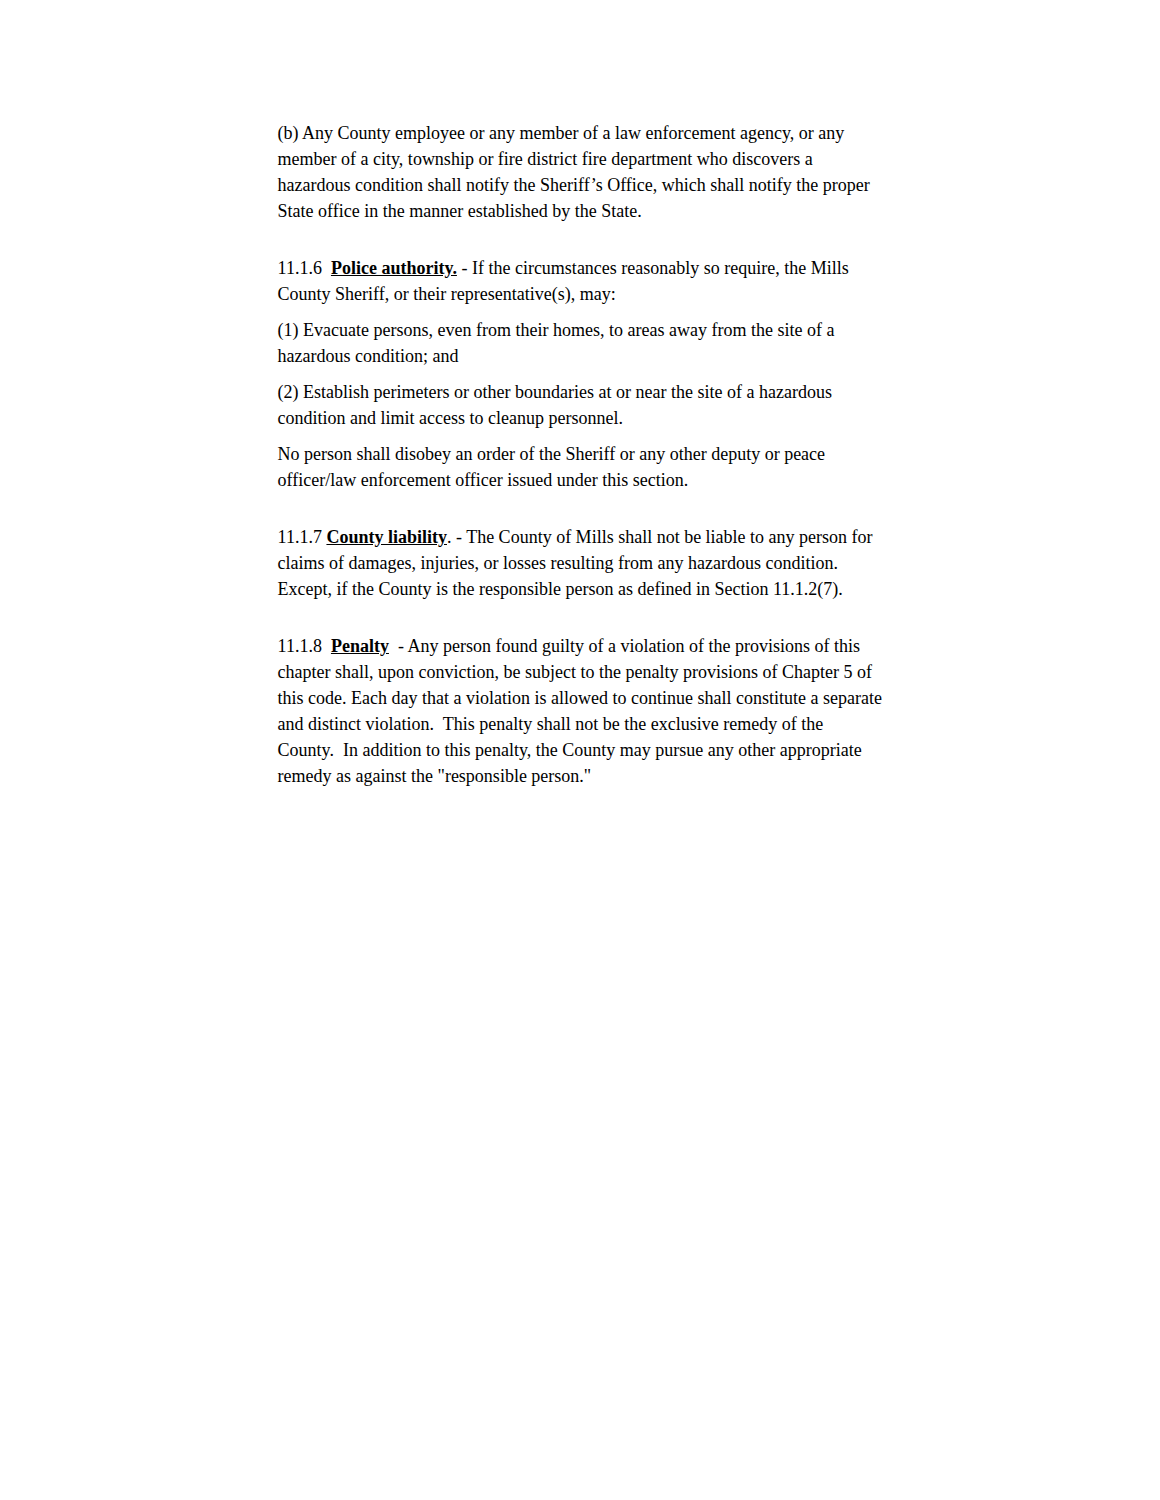(b) Any County employee or any member of a law enforcement agency, or any member of a city, township or fire district fire department who discovers a hazardous condition shall notify the Sheriff’s Office, which shall notify the proper State office in the manner established by the State.
11.1.6 Police authority. - If the circumstances reasonably so require, the Mills County Sheriff, or their representative(s), may:
(1) Evacuate persons, even from their homes, to areas away from the site of a hazardous condition; and
(2) Establish perimeters or other boundaries at or near the site of a hazardous condition and limit access to cleanup personnel.
No person shall disobey an order of the Sheriff or any other deputy or peace officer/law enforcement officer issued under this section.
11.1.7 County liability. - The County of Mills shall not be liable to any person for claims of damages, injuries, or losses resulting from any hazardous condition. Except, if the County is the responsible person as defined in Section 11.1.2(7).
11.1.8 Penalty - Any person found guilty of a violation of the provisions of this chapter shall, upon conviction, be subject to the penalty provisions of Chapter 5 of this code. Each day that a violation is allowed to continue shall constitute a separate and distinct violation. This penalty shall not be the exclusive remedy of the County. In addition to this penalty, the County may pursue any other appropriate remedy as against the "responsible person."